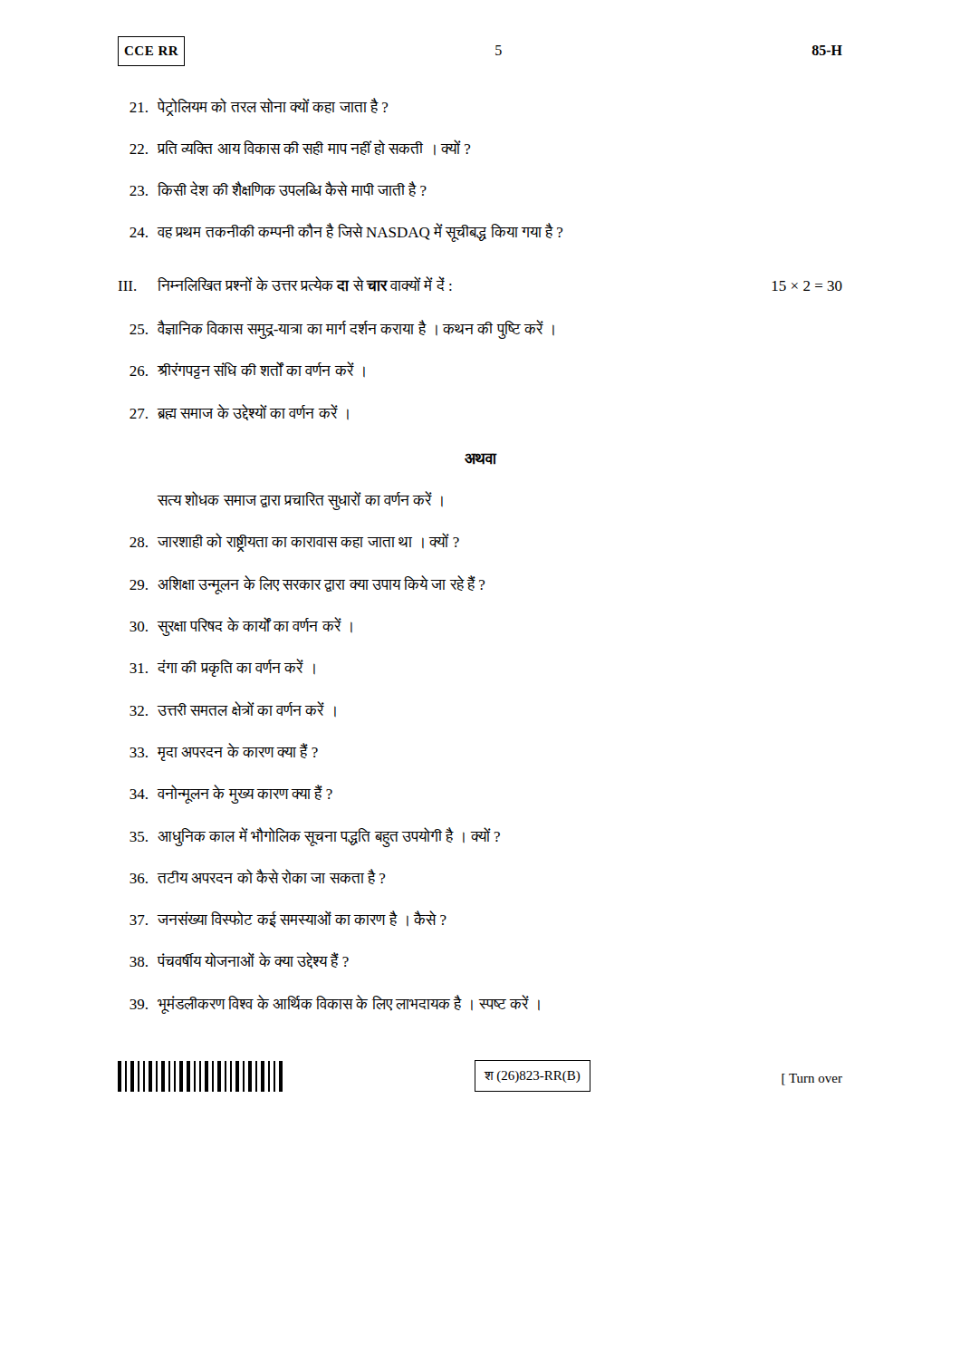CCE RR
5
85-H
21. पेट्रोलियम को तरल सोना क्यों कहा जाता है ?
22. प्रति व्यक्ति आय विकास की सही माप नहीं हो सकती । क्यों ?
23. किसी देश की शैक्षणिक उपलब्धि कैसे मापी जाती है ?
24. वह प्रथम तकनीकी कम्पनी कौन है जिसे NASDAQ में सूचीबद्ध किया गया है ?
III.
निम्नलिखित प्रश्नों के उत्तर प्रत्येक दा से चार वाक्यों में दें :
15 × 2 = 30
25. वैज्ञानिक विकास समुद्र-यात्रा का मार्ग दर्शन कराया है । कथन की पुष्टि करें ।
26. श्रीरंगपट्टन संधि की शर्तों का वर्णन करें ।
27. ब्रह्म समाज के उद्देश्यों का वर्णन करें ।
अथवा
सत्य शोधक समाज द्वारा प्रचारित सुधारों का वर्णन करें ।
28. जारशाही को राष्ट्रीयता का कारावास कहा जाता था । क्यों ?
29. अशिक्षा उन्मूलन के लिए सरकार द्वारा क्या उपाय किये जा रहे हैं ?
30. सुरक्षा परिषद के कार्यों का वर्णन करें ।
31. दंगा की प्रकृति का वर्णन करें ।
32. उत्तरी समतल क्षेत्रों का वर्णन करें ।
33. मृदा अपरदन के कारण क्या हैं ?
34. वनोन्मूलन के मुख्य कारण क्या हैं ?
35. आधुनिक काल में भौगोलिक सूचना पद्धति बहुत उपयोगी है । क्यों ?
36. तटीय अपरदन को कैसे रोका जा सकता है ?
37. जनसंख्या विस्फोट कई समस्याओं का कारण है । कैसे ?
38. पंचवर्षीय योजनाओं के क्या उद्देश्य हैं ?
39. भूमंडलीकरण विश्व के आर्थिक विकास के लिए लाभदायक है । स्पष्ट करें ।
श (26)823-RR(B)
[ Turn over